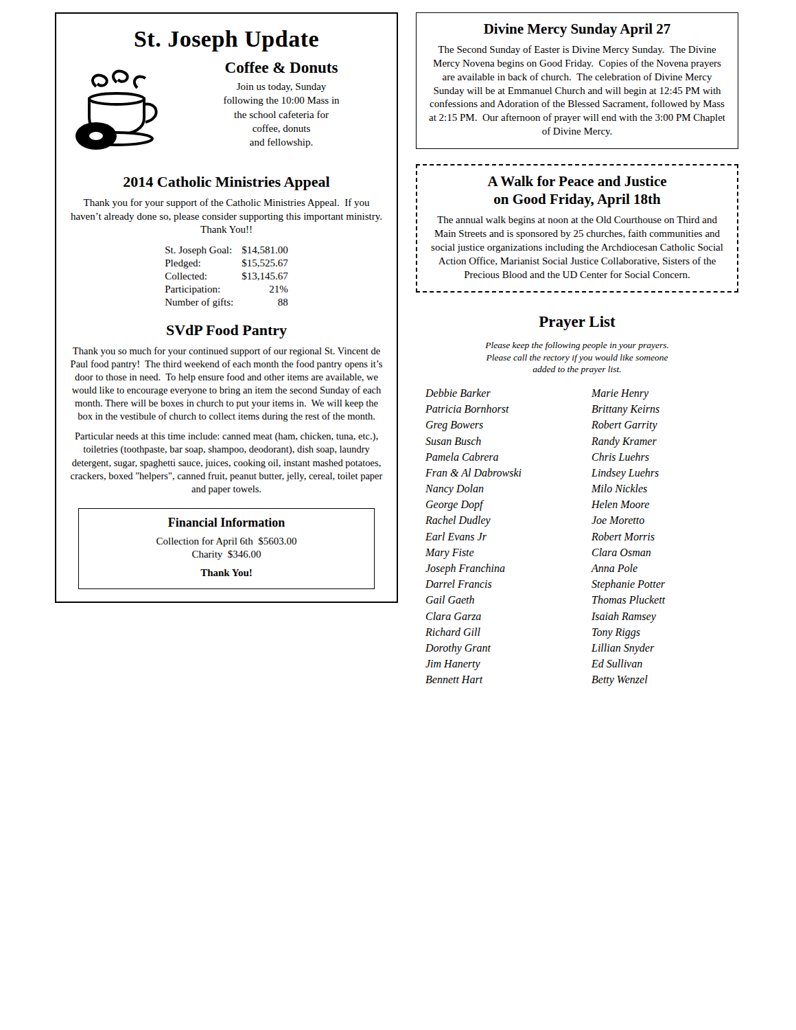St. Joseph Update
Coffee & Donuts
Join us today, Sunday
following the 10:00 Mass in
the school cafeteria for
coffee, donuts
and fellowship.
2014 Catholic Ministries Appeal
Thank you for your support of the Catholic Ministries Appeal. If you haven’t already done so, please consider supporting this important ministry.
Thank You!!
| St. Joseph Goal: | $14,581.00 |
| Pledged: | $15,525.67 |
| Collected: | $13,145.67 |
| Participation: | 21% |
| Number of gifts: | 88 |
SVdP Food Pantry
Thank you so much for your continued support of our regional St. Vincent de Paul food pantry! The third weekend of each month the food pantry opens it’s door to those in need. To help ensure food and other items are available, we would like to encourage everyone to bring an item the second Sunday of each month. There will be boxes in church to put your items in. We will keep the box in the vestibule of church to collect items during the rest of the month.
Particular needs at this time include: canned meat (ham, chicken, tuna, etc.), toiletries (toothpaste, bar soap, shampoo, deodorant), dish soap, laundry detergent, sugar, spaghetti sauce, juices, cooking oil, instant mashed potatoes, crackers, boxed "helpers", canned fruit, peanut butter, jelly, cereal, toilet paper and paper towels.
Financial Information
Collection for April 6th $5603.00
Charity $346.00
Thank You!
Divine Mercy Sunday April 27
The Second Sunday of Easter is Divine Mercy Sunday. The Divine Mercy Novena begins on Good Friday. Copies of the Novena prayers are available in back of church. The celebration of Divine Mercy Sunday will be at Emmanuel Church and will begin at 12:45 PM with confessions and Adoration of the Blessed Sacrament, followed by Mass at 2:15 PM. Our afternoon of prayer will end with the 3:00 PM Chaplet of Divine Mercy.
A Walk for Peace and Justice
on Good Friday, April 18th
The annual walk begins at noon at the Old Courthouse on Third and Main Streets and is sponsored by 25 churches, faith communities and social justice organizations including the Archdiocesan Catholic Social Action Office, Marianist Social Justice Collaborative, Sisters of the Precious Blood and the UD Center for Social Concern.
Prayer List
Please keep the following people in your prayers.
Please call the rectory if you would like someone
added to the prayer list.
Debbie Barker
Patricia Bornhorst
Greg Bowers
Susan Busch
Pamela Cabrera
Fran & Al Dabrowski
Nancy Dolan
George Dopf
Rachel Dudley
Earl Evans Jr
Mary Fiste
Joseph Franchina
Darrel Francis
Gail Gaeth
Clara Garza
Richard Gill
Dorothy Grant
Jim Hanerty
Bennett Hart
Marie Henry
Brittany Keirns
Robert Garrity
Randy Kramer
Chris Luehrs
Lindsey Luehrs
Milo Nickles
Helen Moore
Joe Moretto
Robert Morris
Clara Osman
Anna Pole
Stephanie Potter
Thomas Pluckett
Isaiah Ramsey
Tony Riggs
Lillian Snyder
Ed Sullivan
Betty Wenzel